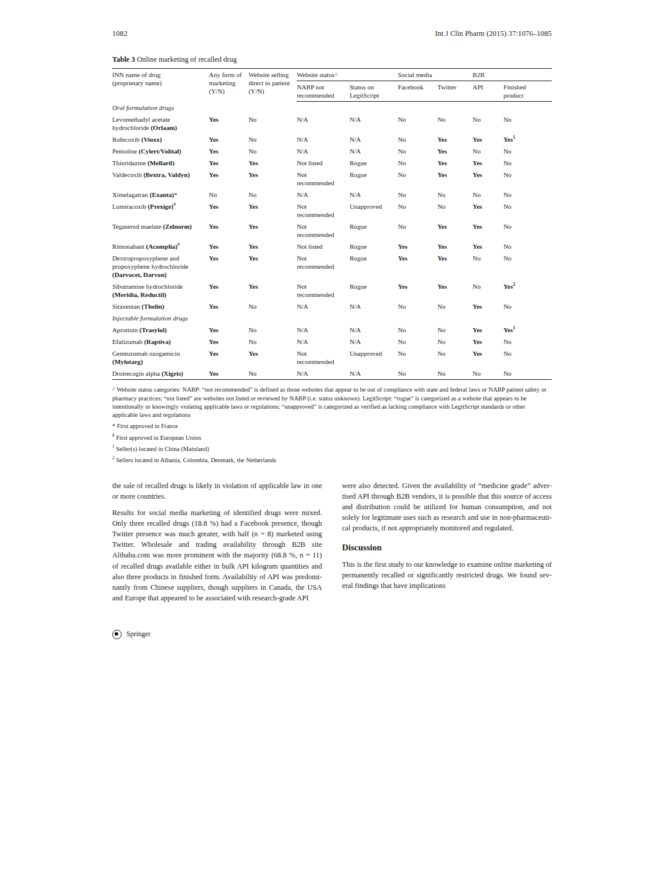1082
Int J Clin Pharm (2015) 37:1076–1085
Table 3 Online marketing of recalled drug
| INN name of drug (proprietary name) | Any form of marketing (Y/N) | Website selling direct to patient (Y/N) | Website status^ | Social media | B2B |
| --- | --- | --- | --- | --- | --- |
| NABP not recommended | Status on LegitScript | Facebook | Twitter | API | Finished product |
| Oral formulation drugs |
| Levomethadyl acetate hydrochloride (Orlaam) | Yes | No | N/A | N/A | No | No | No | No |
| Rofecoxib (Vioxx) | Yes | No | N/A | N/A | No | Yes | Yes | Yes 1 |
| Pemoline (Cylert/Volital) | Yes | No | N/A | N/A | No | Yes | No | No |
| Thioridazine (Mellaril) | Yes | Yes | Not listed | Rogue | No | Yes | Yes | No |
| Valdecoxib (Bextra, Valdyn) | Yes | Yes | Not recommended | Rogue | No | Yes | Yes | No |
| Ximelagatran (Exanta) * | No | No | N/A | N/A | No | No | No | No |
| Lumiracoxib (Prexige) # | Yes | Yes | Not recommended | Unapproved | No | No | Yes | No |
| Tegaserod maelate (Zelnorm) | Yes | Yes | Not recommended | Rogue | No | Yes | Yes | No |
| Rimonabant (Acomplia) # | Yes | Yes | Not listed | Rogue | Yes | Yes | Yes | No |
| Dextropropoxyphene and propoxyphene hydrochloride (Darvocet, Darvon) | Yes | Yes | Not recommended | Rogue | Yes | Yes | No | No |
| Sibutramine hydrochloride (Meridia, Reductil) | Yes | Yes | Not recommended | Rogue | Yes | Yes | No | Yes 2 |
| Sitaxentan (Thelin) | Yes | No | N/A | N/A | No | No | Yes | No |
| Injectable formulation drugs |
| Aprotinin (Trasylol) | Yes | No | N/A | N/A | No | No | Yes | Yes 1 |
| Efalizumab (Raptiva) | Yes | No | N/A | N/A | No | No | Yes | No |
| Gemtuzumab ozogamicin (Mylotarg) | Yes | Yes | Not recommended | Unapproved | No | No | Yes | No |
| Drotrecogin alpha (Xigris) | Yes | No | N/A | N/A | No | No | No | No |
^ Website status categories: NABP: “not recommended” is defined as those websites that appear to be out of compliance with state and federal laws or NABP patient safety or pharmacy practices; “not listed” are websites not listed or reviewed by NABP (i.e. status unknown). LegitScript: “rogue” is categorized as a website that appears to be intentionally or knowingly violating applicable laws or regulations; “unapproved” is categorized as verified as lacking compliance with LegitScript standards or other applicable laws and regulations
* First approved in France
# First approved in European Union
1 Seller(s) located in China (Mainland)
2 Sellers located in Albania, Colombia, Denmark, the Netherlands
the sale of recalled drugs is likely in violation of applicable law in one or more countries.
Results for social media marketing of identified drugs were mixed. Only three recalled drugs (18.8 %) had a Facebook presence, though Twitter presence was much greater, with half (n = 8) marketed using Twitter. Wholesale and trading availability through B2B site Alibaba.com was more prominent with the majority (68.8 %, n = 11) of recalled drugs available either in bulk API kilogram quantities and also three products in finished form. Availability of API was predominantly from Chinese suppliers, though suppliers in Canada, the USA and Europe that appeared to be associated with research-grade API
were also detected. Given the availability of “medicine grade” advertised API through B2B vendors, it is possible that this source of access and distribution could be utilized for human consumption, and not solely for legitimate uses such as research and use in non-pharmaceutical products, if not appropriately monitored and regulated.
Discussion
This is the first study to our knowledge to examine online marketing of permanently recalled or significantly restricted drugs. We found several findings that have implications
Springer